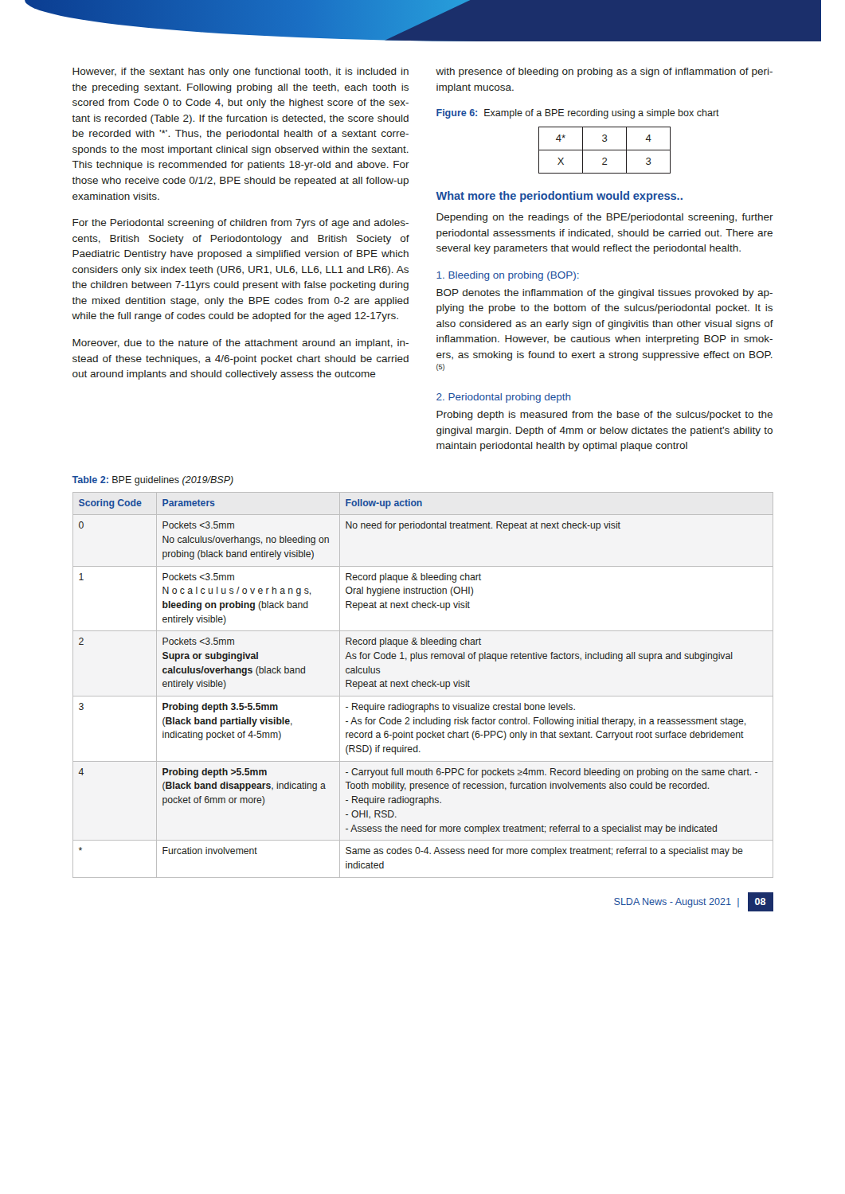However, if the sextant has only one functional tooth, it is included in the preceding sextant. Following probing all the teeth, each tooth is scored from Code 0 to Code 4, but only the highest score of the sextant is recorded (Table 2). If the furcation is detected, the score should be recorded with '*'. Thus, the periodontal health of a sextant corresponds to the most important clinical sign observed within the sextant. This technique is recommended for patients 18-yr-old and above. For those who receive code 0/1/2, BPE should be repeated at all follow-up examination visits.
For the Periodontal screening of children from 7yrs of age and adolescents, British Society of Periodontology and British Society of Paediatric Dentistry have proposed a simplified version of BPE which considers only six index teeth (UR6, UR1, UL6, LL6, LL1 and LR6). As the children between 7-11yrs could present with false pocketing during the mixed dentition stage, only the BPE codes from 0-2 are applied while the full range of codes could be adopted for the aged 12-17yrs.
Moreover, due to the nature of the attachment around an implant, instead of these techniques, a 4/6-point pocket chart should be carried out around implants and should collectively assess the outcome
with presence of bleeding on probing as a sign of inflammation of peri-implant mucosa.
Figure 6: Example of a BPE recording using a simple box chart
| 4* | 3 | 4 |
| X | 2 | 3 |
What more the periodontium would express..
Depending on the readings of the BPE/periodontal screening, further periodontal assessments if indicated, should be carried out. There are several key parameters that would reflect the periodontal health.
1. Bleeding on probing (BOP):
BOP denotes the inflammation of the gingival tissues provoked by applying the probe to the bottom of the sulcus/periodontal pocket. It is also considered as an early sign of gingivitis than other visual signs of inflammation. However, be cautious when interpreting BOP in smokers, as smoking is found to exert a strong suppressive effect on BOP. (5)
2. Periodontal probing depth
Probing depth is measured from the base of the sulcus/pocket to the gingival margin. Depth of 4mm or below dictates the patient's ability to maintain periodontal health by optimal plaque control
Table 2: BPE guidelines (2019/BSP)
| Scoring Code | Parameters | Follow-up action |
| --- | --- | --- |
| 0 | Pockets <3.5mm No calculus/overhangs, no bleeding on probing (black band entirely visible) | No need for periodontal treatment. Repeat at next check-up visit |
| 1 | Pockets <3.5mm N o c a l c u l u s / o v e r h a n g s, bleeding on probing (black band entirely visible) | Record plaque & bleeding chart Oral hygiene instruction (OHI) Repeat at next check-up visit |
| 2 | Pockets <3.5mm Supra or subgingival calculus/overhangs (black band entirely visible) | Record plaque & bleeding chart As for Code 1, plus removal of plaque retentive factors, including all supra and subgingival calculus Repeat at next check-up visit |
| 3 | Probing depth 3.5-5.5mm ( Black band partially visible , indicating pocket of 4-5mm) | - Require radiographs to visualize crestal bone levels. - As for Code 2 including risk factor control. Following initial therapy, in a reassessment stage, record a 6-point pocket chart (6-PPC) only in that sextant. Carryout root surface debridement (RSD) if required. |
| 4 | Probing depth >5.5mm ( Black band disappears , indicating a pocket of 6mm or more) | - Carryout full mouth 6-PPC for pockets ≥4mm. Record bleeding on probing on the same chart. -Tooth mobility, presence of recession, furcation involvements also could be recorded. - Require radiographs. - OHI, RSD. - Assess the need for more complex treatment; referral to a specialist may be indicated |
| * | Furcation involvement | Same as codes 0-4. Assess need for more complex treatment; referral to a specialist may be indicated |
SLDA News - August 2021 |08